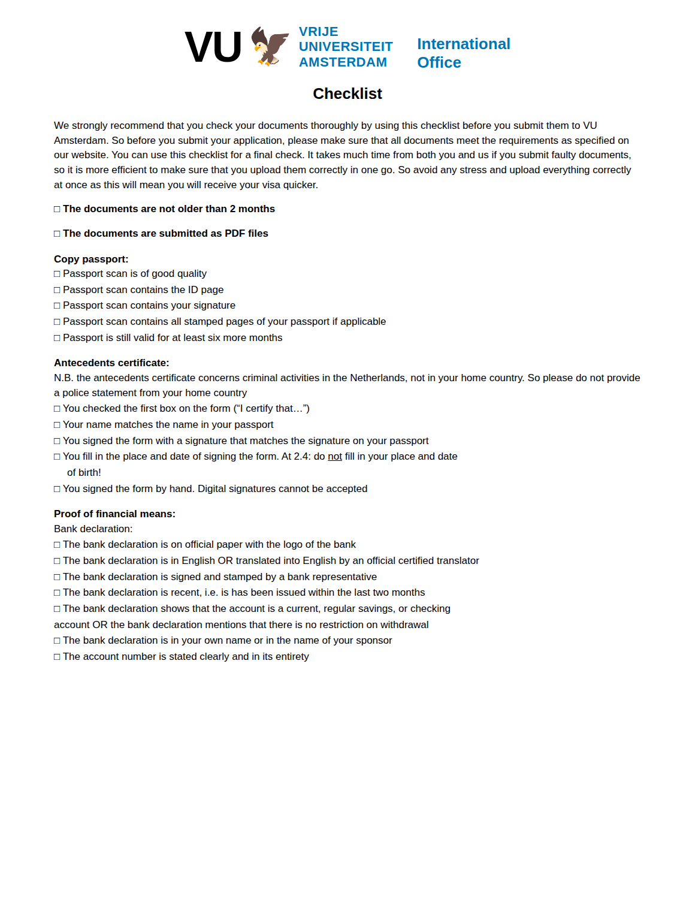VU 🦅 VRIJE
UNIVERSITEIT
AMSTERDAM
International
Office
Checklist
We strongly recommend that you check your documents thoroughly by using this checklist before you submit them to VU Amsterdam. So before you submit your application, please make sure that all documents meet the requirements as specified on our website. You can use this checklist for a final check. It takes much time from both you and us if you submit faulty documents, so it is more efficient to make sure that you upload them correctly in one go. So avoid any stress and upload everything correctly at once as this will mean you will receive your visa quicker.
□ The documents are not older than 2 months
□ The documents are submitted as PDF files
Copy passport:
□ Passport scan is of good quality
□ Passport scan contains the ID page
□ Passport scan contains your signature
□ Passport scan contains all stamped pages of your passport if applicable
□ Passport is still valid for at least six more months
Antecedents certificate:
N.B. the antecedents certificate concerns criminal activities in the Netherlands, not in your home country. So please do not provide a police statement from your home country
□ You checked the first box on the form (“I certify that…”)
□ Your name matches the name in your passport
□ You signed the form with a signature that matches the signature on your passport
□ You fill in the place and date of signing the form. At 2.4: do not fill in your place and date
of birth!
□ You signed the form by hand. Digital signatures cannot be accepted
Proof of financial means:
Bank declaration:
□ The bank declaration is on official paper with the logo of the bank
□ The bank declaration is in English OR translated into English by an official certified translator
□ The bank declaration is signed and stamped by a bank representative
□ The bank declaration is recent, i.e. is has been issued within the last two months
□ The bank declaration shows that the account is a current, regular savings, or checking
account OR the bank declaration mentions that there is no restriction on withdrawal
□ The bank declaration is in your own name or in the name of your sponsor
□ The account number is stated clearly and in its entirety